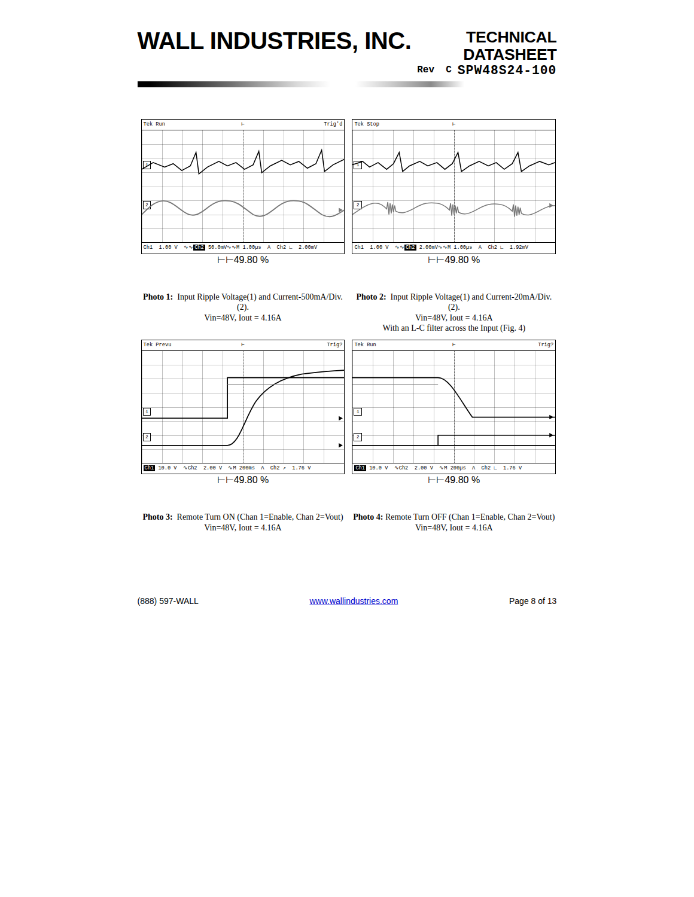WALL INDUSTRIES, INC.
Rev C
TECHNICAL DATASHEET
SPW48S24-100
| Tek Run ⊢ Trig'd 1 2 Ch1 1.00 V ∿∿ Ch2 50.0mV∿∿M 1.00µs A Ch2 ∟ 2.00mV ⊢⊢49.80 % Photo 1: Input Ripple Voltage(1) and Current-500mA/Div.(2). Vin=48V, Iout = 4.16A | Tek Stop ⊢ 1 2 Ch1 1.00 V ∿∿ Ch2 2.00mV∿∿M 1.00µs A Ch2 ∟ 1.92mV ⊢⊢49.80 % Photo 2: Input Ripple Voltage(1) and Current-20mA/Div. (2). Vin=48V, Iout = 4.16A With an L-C filter across the Input (Fig. 4) |
| Tek Prevu ⊢ Trig? 1 2 Ch1 10.0 V ∿Ch2 2.00 V ∿M 200ms A Ch2 ↗ 1.76 V ⊢⊢49.80 % Photo 3: Remote Turn ON (Chan 1=Enable, Chan 2=Vout) Vin=48V, Iout = 4.16A | Tek Run ⊢ Trig? 1 2 Ch1 10.0 V ∿Ch2 2.00 V ∿M 200µs A Ch2 ∟ 1.76 V ⊢⊢49.80 % Photo 4: Remote Turn OFF (Chan 1=Enable, Chan 2=Vout) Vin=48V, Iout = 4.16A |
(888) 597-WALL
www.wallindustries.com
Page 8 of 13